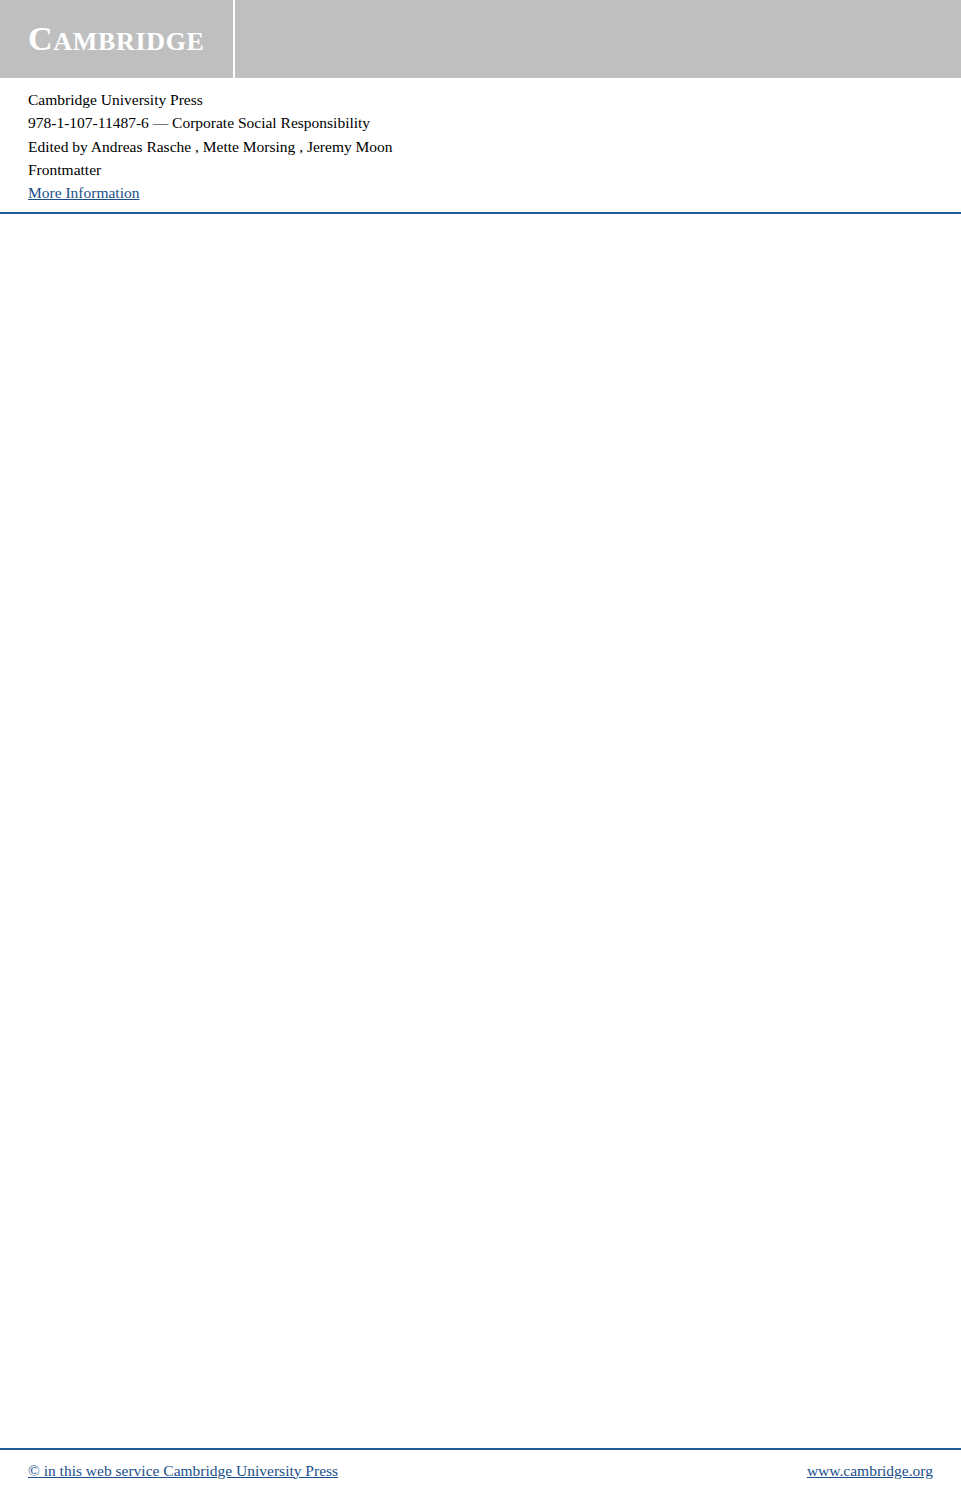CAMBRIDGE
Cambridge University Press
978-1-107-11487-6 — Corporate Social Responsibility
Edited by Andreas Rasche , Mette Morsing , Jeremy Moon
Frontmatter
More Information
© in this web service Cambridge University Press
www.cambridge.org